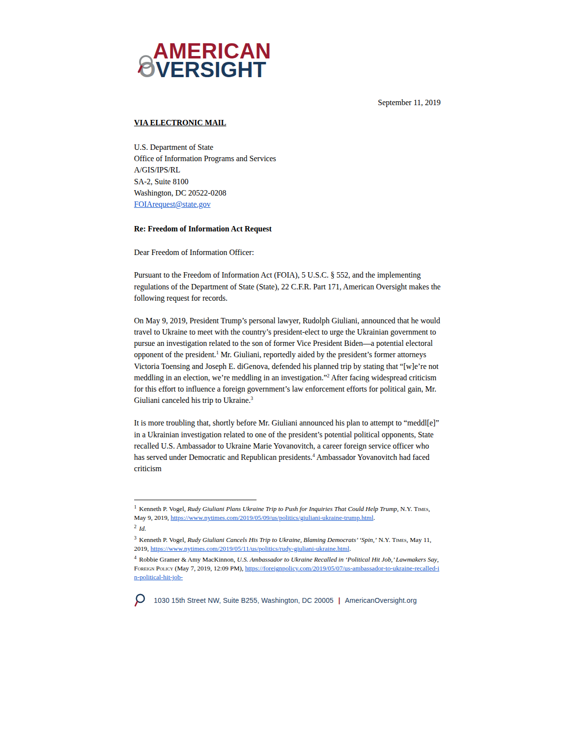AMERICAN OVERSIGHT
September 11, 2019
VIA ELECTRONIC MAIL
U.S. Department of State
Office of Information Programs and Services
A/GIS/IPS/RL
SA-2, Suite 8100
Washington, DC 20522-0208
FOIArequest@state.gov
Re: Freedom of Information Act Request
Dear Freedom of Information Officer:
Pursuant to the Freedom of Information Act (FOIA), 5 U.S.C. § 552, and the implementing regulations of the Department of State (State), 22 C.F.R. Part 171, American Oversight makes the following request for records.
On May 9, 2019, President Trump’s personal lawyer, Rudolph Giuliani, announced that he would travel to Ukraine to meet with the country’s president-elect to urge the Ukrainian government to pursue an investigation related to the son of former Vice President Biden—a potential electoral opponent of the president.1 Mr. Giuliani, reportedly aided by the president’s former attorneys Victoria Toensing and Joseph E. diGenova, defended his planned trip by stating that “[w]e’re not meddling in an election, we’re meddling in an investigation.”2 After facing widespread criticism for this effort to influence a foreign government’s law enforcement efforts for political gain, Mr. Giuliani canceled his trip to Ukraine.3
It is more troubling that, shortly before Mr. Giuliani announced his plan to attempt to “meddl[e]” in a Ukrainian investigation related to one of the president’s potential political opponents, State recalled U.S. Ambassador to Ukraine Marie Yovanovitch, a career foreign service officer who has served under Democratic and Republican presidents.4 Ambassador Yovanovitch had faced criticism
1 Kenneth P. Vogel, Rudy Giuliani Plans Ukraine Trip to Push for Inquiries That Could Help Trump, N.Y. Times, May 9, 2019, https://www.nytimes.com/2019/05/09/us/politics/giuliani-ukraine-trump.html.
2 Id.
3 Kenneth P. Vogel, Rudy Giuliani Cancels His Trip to Ukraine, Blaming Democrats’ ‘Spin,’ N.Y. Times, May 11, 2019, https://www.nytimes.com/2019/05/11/us/politics/rudy-giuliani-ukraine.html.
4 Robbie Gramer & Amy MacKinnon, U.S. Ambassador to Ukraine Recalled in ‘Political Hit Job,’ Lawmakers Say, Foreign Policy (May 7, 2019, 12:09 PM), https://foreignpolicy.com/2019/05/07/us-ambassador-to-ukraine-recalled-in-political-hit-job-
1030 15th Street NW, Suite B255, Washington, DC 20005|AmericanOversight.org